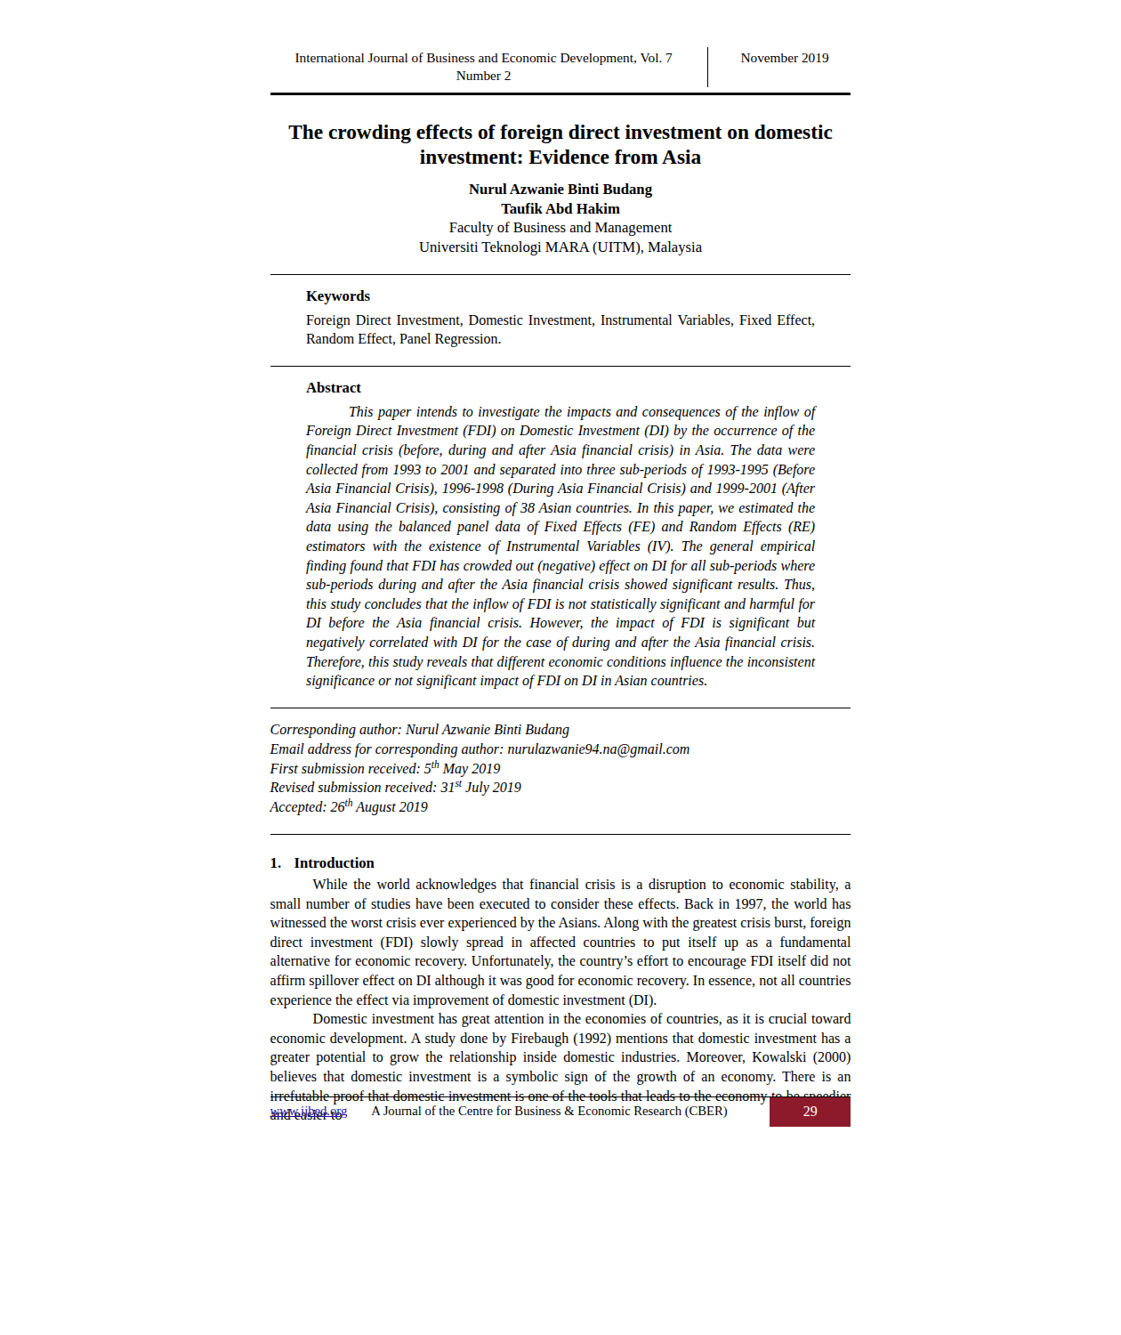International Journal of Business and Economic Development, Vol. 7 Number 2
November 2019
The crowding effects of foreign direct investment on domestic investment: Evidence from Asia
Nurul Azwanie Binti Budang
Taufik Abd Hakim
Faculty of Business and Management
Universiti Teknologi MARA (UITM), Malaysia
Keywords
Foreign Direct Investment, Domestic Investment, Instrumental Variables, Fixed Effect, Random Effect, Panel Regression.
Abstract
This paper intends to investigate the impacts and consequences of the inflow of Foreign Direct Investment (FDI) on Domestic Investment (DI) by the occurrence of the financial crisis (before, during and after Asia financial crisis) in Asia. The data were collected from 1993 to 2001 and separated into three sub-periods of 1993-1995 (Before Asia Financial Crisis), 1996-1998 (During Asia Financial Crisis) and 1999-2001 (After Asia Financial Crisis), consisting of 38 Asian countries. In this paper, we estimated the data using the balanced panel data of Fixed Effects (FE) and Random Effects (RE) estimators with the existence of Instrumental Variables (IV). The general empirical finding found that FDI has crowded out (negative) effect on DI for all sub-periods where sub-periods during and after the Asia financial crisis showed significant results. Thus, this study concludes that the inflow of FDI is not statistically significant and harmful for DI before the Asia financial crisis. However, the impact of FDI is significant but negatively correlated with DI for the case of during and after the Asia financial crisis. Therefore, this study reveals that different economic conditions influence the inconsistent significance or not significant impact of FDI on DI in Asian countries.
Corresponding author: Nurul Azwanie Binti Budang
Email address for corresponding author: nurulazwanie94.na@gmail.com
First submission received: 5th May 2019
Revised submission received: 31st July 2019
Accepted: 26th August 2019
1. Introduction
While the world acknowledges that financial crisis is a disruption to economic stability, a small number of studies have been executed to consider these effects. Back in 1997, the world has witnessed the worst crisis ever experienced by the Asians. Along with the greatest crisis burst, foreign direct investment (FDI) slowly spread in affected countries to put itself up as a fundamental alternative for economic recovery. Unfortunately, the country’s effort to encourage FDI itself did not affirm spillover effect on DI although it was good for economic recovery. In essence, not all countries experience the effect via improvement of domestic investment (DI).
Domestic investment has great attention in the economies of countries, as it is crucial toward economic development. A study done by Firebaugh (1992) mentions that domestic investment has a greater potential to grow the relationship inside domestic industries. Moreover, Kowalski (2000) believes that domestic investment is a symbolic sign of the growth of an economy. There is an irrefutable proof that domestic investment is one of the tools that leads to the economy to be speedier and easier to
www.ijbed.org A Journal of the Centre for Business & Economic Research (CBER) 29